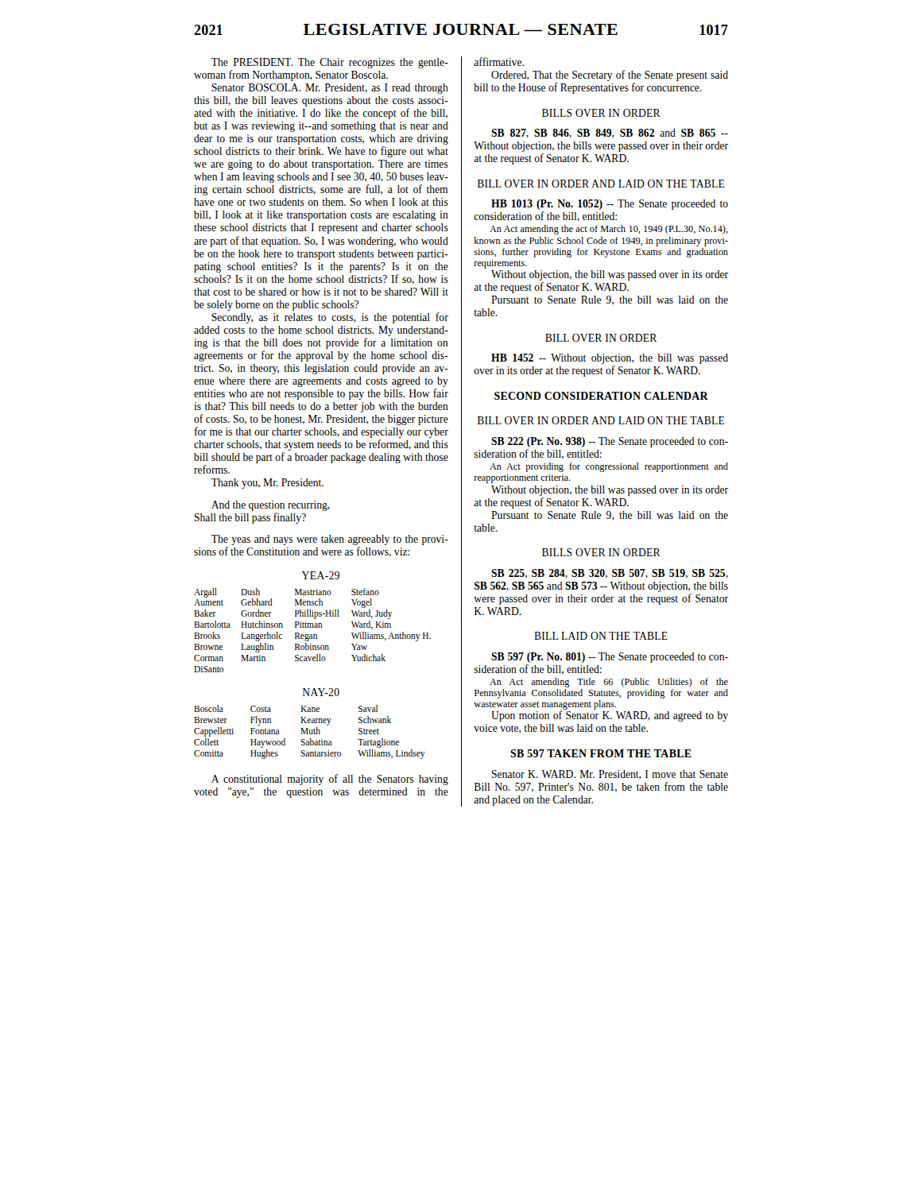2021
Legislative Journal — Senate
1017
The PRESIDENT. The Chair recognizes the gentlewoman from Northampton, Senator Boscola.
Senator BOSCOLA. Mr. President, as I read through this bill, the bill leaves questions about the costs associated with the initiative. I do like the concept of the bill, but as I was reviewing it--and something that is near and dear to me is our transportation costs, which are driving school districts to their brink. We have to figure out what we are going to do about transportation. There are times when I am leaving schools and I see 30, 40, 50 buses leaving certain school districts, some are full, a lot of them have one or two students on them. So when I look at this bill, I look at it like transportation costs are escalating in these school districts that I represent and charter schools are part of that equation. So, I was wondering, who would be on the hook here to transport students between participating school entities? Is it the parents? Is it on the schools? Is it on the home school districts? If so, how is that cost to be shared or how is it not to be shared? Will it be solely borne on the public schools?
Secondly, as it relates to costs, is the potential for added costs to the home school districts. My understanding is that the bill does not provide for a limitation on agreements or for the approval by the home school district. So, in theory, this legislation could provide an avenue where there are agreements and costs agreed to by entities who are not responsible to pay the bills. How fair is that? This bill needs to do a better job with the burden of costs. So, to be honest, Mr. President, the bigger picture for me is that our charter schools, and especially our cyber charter schools, that system needs to be reformed, and this bill should be part of a broader package dealing with those reforms.
Thank you, Mr. President.
And the question recurring,
Shall the bill pass finally?
The yeas and nays were taken agreeably to the provisions of the Constitution and were as follows, viz:
YEA-29
| Argall | Dush | Mastriano | Stefano |
| Aument | Gebhard | Mensch | Vogel |
| Baker | Gordner | Phillips-Hill | Ward, Judy |
| Bartolotta | Hutchinson | Pittman | Ward, Kim |
| Brooks | Langerholc | Regan | Williams, Anthony H. |
| Browne | Laughlin | Robinson | Yaw |
| Corman | Martin | Scavello | Yudichak |
| DiSanto | | | |
NAY-20
| Boscola | Costa | Kane | Saval |
| Brewster | Flynn | Kearney | Schwank |
| Cappelletti | Fontana | Muth | Street |
| Collett | Haywood | Sabatina | Tartaglione |
| Comitta | Hughes | Santarsiero | Williams, Lindsey |
A constitutional majority of all the Senators having voted "aye," the question was determined in the affirmative.
Ordered, That the Secretary of the Senate present said bill to the House of Representatives for concurrence.
Bills Over in Order
SB 827, SB 846, SB 849, SB 862 and SB 865 -- Without objection, the bills were passed over in their order at the request of Senator K. WARD.
Bill Over in Order and Laid on the Table
HB 1013 (Pr. No. 1052) -- The Senate proceeded to consideration of the bill, entitled:
An Act amending the act of March 10, 1949 (P.L.30, No.14), known as the Public School Code of 1949, in preliminary provisions, further providing for Keystone Exams and graduation requirements.
Without objection, the bill was passed over in its order at the request of Senator K. WARD.
Pursuant to Senate Rule 9, the bill was laid on the table.
Bill Over in Order
HB 1452 -- Without objection, the bill was passed over in its order at the request of Senator K. WARD.
Second Consideration Calendar
Bill Over in Order and Laid on the Table
SB 222 (Pr. No. 938) -- The Senate proceeded to consideration of the bill, entitled:
An Act providing for congressional reapportionment and reapportionment criteria.
Without objection, the bill was passed over in its order at the request of Senator K. WARD.
Pursuant to Senate Rule 9, the bill was laid on the table.
Bills Over in Order
SB 225, SB 284, SB 320, SB 507, SB 519, SB 525, SB 562, SB 565 and SB 573 -- Without objection, the bills were passed over in their order at the request of Senator K. WARD.
Bill Laid on the Table
SB 597 (Pr. No. 801) -- The Senate proceeded to consideration of the bill, entitled:
An Act amending Title 66 (Public Utilities) of the Pennsylvania Consolidated Statutes, providing for water and wastewater asset management plans.
Upon motion of Senator K. WARD, and agreed to by voice vote, the bill was laid on the table.
SB 597 Taken from the Table
Senator K. WARD. Mr. President, I move that Senate Bill No. 597, Printer's No. 801, be taken from the table and placed on the Calendar.